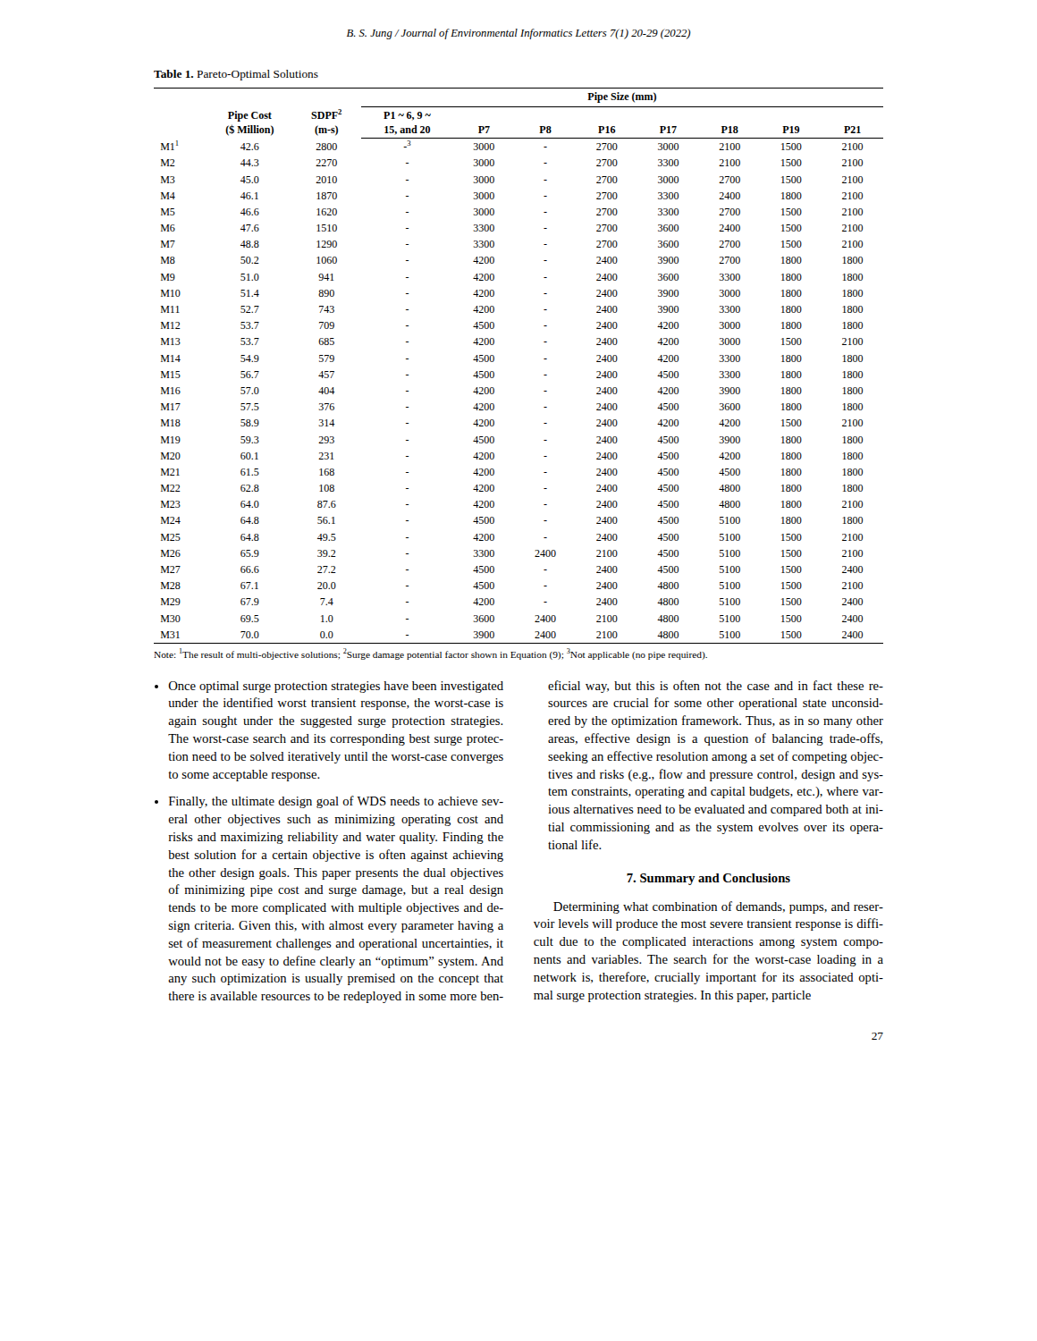B. S. Jung / Journal of Environmental Informatics Letters 7(1) 20-29 (2022)
Table 1. Pareto-Optimal Solutions
| | Pipe Cost ($ Million) | SDPF 2 (m-s) | Pipe Size (mm) |
| --- | --- | --- | --- |
| P1 ~ 6, 9 ~ 15, and 20 | P7 | P8 | P16 | P17 | P18 | P19 | P21 |
| M1 1 | 42.6 | 2800 | - 3 | 3000 | - | 2700 | 3000 | 2100 | 1500 | 2100 |
| M2 | 44.3 | 2270 | - | 3000 | - | 2700 | 3300 | 2100 | 1500 | 2100 |
| M3 | 45.0 | 2010 | - | 3000 | - | 2700 | 3000 | 2700 | 1500 | 2100 |
| M4 | 46.1 | 1870 | - | 3000 | - | 2700 | 3300 | 2400 | 1800 | 2100 |
| M5 | 46.6 | 1620 | - | 3000 | - | 2700 | 3300 | 2700 | 1500 | 2100 |
| M6 | 47.6 | 1510 | - | 3300 | - | 2700 | 3600 | 2400 | 1500 | 2100 |
| M7 | 48.8 | 1290 | - | 3300 | - | 2700 | 3600 | 2700 | 1500 | 2100 |
| M8 | 50.2 | 1060 | - | 4200 | - | 2400 | 3900 | 2700 | 1800 | 1800 |
| M9 | 51.0 | 941 | - | 4200 | - | 2400 | 3600 | 3300 | 1800 | 1800 |
| M10 | 51.4 | 890 | - | 4200 | - | 2400 | 3900 | 3000 | 1800 | 1800 |
| M11 | 52.7 | 743 | - | 4200 | - | 2400 | 3900 | 3300 | 1800 | 1800 |
| M12 | 53.7 | 709 | - | 4500 | - | 2400 | 4200 | 3000 | 1800 | 1800 |
| M13 | 53.7 | 685 | - | 4200 | - | 2400 | 4200 | 3000 | 1500 | 2100 |
| M14 | 54.9 | 579 | - | 4500 | - | 2400 | 4200 | 3300 | 1800 | 1800 |
| M15 | 56.7 | 457 | - | 4500 | - | 2400 | 4500 | 3300 | 1800 | 1800 |
| M16 | 57.0 | 404 | - | 4200 | - | 2400 | 4200 | 3900 | 1800 | 1800 |
| M17 | 57.5 | 376 | - | 4200 | - | 2400 | 4500 | 3600 | 1800 | 1800 |
| M18 | 58.9 | 314 | - | 4200 | - | 2400 | 4200 | 4200 | 1500 | 2100 |
| M19 | 59.3 | 293 | - | 4500 | - | 2400 | 4500 | 3900 | 1800 | 1800 |
| M20 | 60.1 | 231 | - | 4200 | - | 2400 | 4500 | 4200 | 1800 | 1800 |
| M21 | 61.5 | 168 | - | 4200 | - | 2400 | 4500 | 4500 | 1800 | 1800 |
| M22 | 62.8 | 108 | - | 4200 | - | 2400 | 4500 | 4800 | 1800 | 1800 |
| M23 | 64.0 | 87.6 | - | 4200 | - | 2400 | 4500 | 4800 | 1800 | 2100 |
| M24 | 64.8 | 56.1 | - | 4500 | - | 2400 | 4500 | 5100 | 1800 | 1800 |
| M25 | 64.8 | 49.5 | - | 4200 | - | 2400 | 4500 | 5100 | 1500 | 2100 |
| M26 | 65.9 | 39.2 | - | 3300 | 2400 | 2100 | 4500 | 5100 | 1500 | 2100 |
| M27 | 66.6 | 27.2 | - | 4500 | - | 2400 | 4500 | 5100 | 1500 | 2400 |
| M28 | 67.1 | 20.0 | - | 4500 | - | 2400 | 4800 | 5100 | 1500 | 2100 |
| M29 | 67.9 | 7.4 | - | 4200 | - | 2400 | 4800 | 5100 | 1500 | 2400 |
| M30 | 69.5 | 1.0 | - | 3600 | 2400 | 2100 | 4800 | 5100 | 1500 | 2400 |
| M31 | 70.0 | 0.0 | - | 3900 | 2400 | 2100 | 4800 | 5100 | 1500 | 2400 |
Note: 1The result of multi-objective solutions; 2Surge damage potential factor shown in Equation (9); 3Not applicable (no pipe required).
Once optimal surge protection strategies have been investigated under the identified worst transient response, the worst-case is again sought under the suggested surge protection strategies. The worst-case search and its corresponding best surge protection need to be solved iteratively until the worst-case converges to some acceptable response.
Finally, the ultimate design goal of WDS needs to achieve several other objectives such as minimizing operating cost and risks and maximizing reliability and water quality. Finding the best solution for a certain objective is often against achieving the other design goals. This paper presents the dual objectives of minimizing pipe cost and surge damage, but a real design tends to be more complicated with multiple objectives and design criteria. Given this, with almost every parameter having a set of measurement challenges and operational uncertainties, it would not be easy to define clearly an “optimum” system. And any such optimization is usually premised on the concept that there is available resources to be redeployed in some more beneficial way, but this is often not the case and in fact these resources are crucial for some other operational state unconsidered by the optimization framework. Thus, as in so many other areas, effective design is a question of balancing trade-offs, seeking an effective resolution among a set of competing objectives and risks (e.g., flow and pressure control, design and system constraints, operating and capital budgets, etc.), where various alternatives need to be evaluated and compared both at initial commissioning and as the system evolves over its operational life.
7. Summary and Conclusions
Determining what combination of demands, pumps, and reservoir levels will produce the most severe transient response is difficult due to the complicated interactions among system components and variables. The search for the worst-case loading in a network is, therefore, crucially important for its associated optimal surge protection strategies. In this paper, particle
27